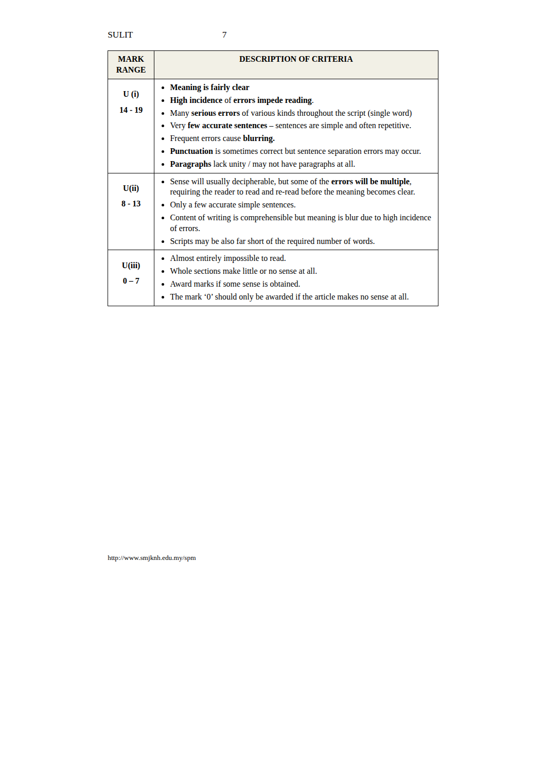SULIT 7
| MARK RANGE | DESCRIPTION OF CRITERIA |
| --- | --- |
| U (i) 14 - 19 | Meaning is fairly clear High incidence of errors impede reading . Many serious errors of various kinds throughout the script (single word) Very few accurate sentences – sentences are simple and often repetitive. Frequent errors cause blurring. Punctuation is sometimes correct but sentence separation errors may occur. Paragraphs lack unity / may not have paragraphs at all. |
| U(ii) 8 - 13 | Sense will usually decipherable, but some of the errors will be multiple , requiring the reader to read and re-read before the meaning becomes clear. Only a few accurate simple sentences. Content of writing is comprehensible but meaning is blur due to high incidence of errors. Scripts may be also far short of the required number of words. |
| U(iii) 0 – 7 | Almost entirely impossible to read. Whole sections make little or no sense at all. Award marks if some sense is obtained. The mark ‘0’ should only be awarded if the article makes no sense at all. |
http://www.smjknh.edu.my/spm